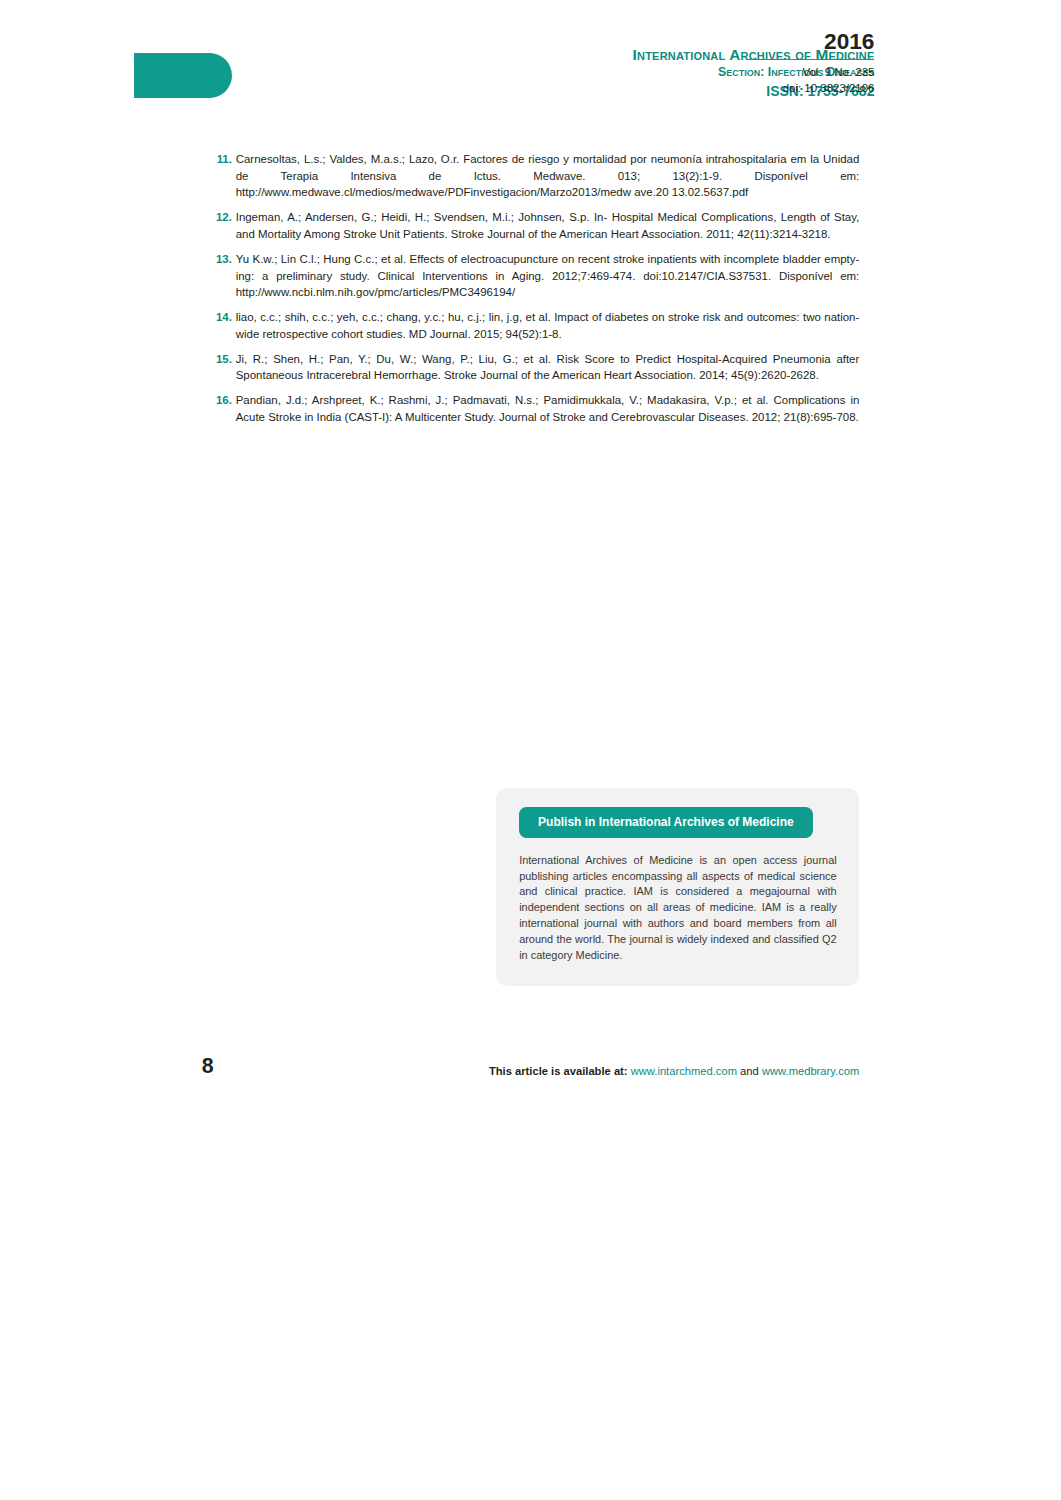International Archives of Medicine
Section: Infectious Diseases
ISSN: 1755-7682
2016
Vol. 9 No. 235
doi: 10.3823/2106
Carnesoltas, L.s.; Valdes, M.a.s.; Lazo, O.r. Factores de riesgo y mortalidad por neumonía intrahospitalaria em la Unidad de Terapia Intensiva de Ictus. Medwave. 013; 13(2):1-9. Disponível em: http://www.medwave.cl/medios/medwave/PDFinvestigacion/Marzo2013/medw ave.20 13.02.5637.pdf
Ingeman, A.; Andersen, G.; Heidi, H.; Svendsen, M.i.; Johnsen, S.p. In- Hospital Medical Complications, Length of Stay, and Mortality Among Stroke Unit Patients. Stroke Journal of the American Heart Association. 2011; 42(11):3214-3218.
Yu K.w.; Lin C.l.; Hung C.c.; et al. Effects of electroacupuncture on recent stroke inpatients with incomplete bladder emptying: a preliminary study. Clinical Interventions in Aging. 2012;7:469-474. doi:10.2147/CIA.S37531. Disponível em: http://www.ncbi.nlm.nih.gov/pmc/articles/PMC3496194/
liao, c.c.; shih, c.c.; yeh, c.c.; chang, y.c.; hu, c.j.; lin, j.g, et al. Impact of diabetes on stroke risk and outcomes: two nationwide retrospective cohort studies. MD Journal. 2015; 94(52):1-8.
Ji, R.; Shen, H.; Pan, Y.; Du, W.; Wang, P.; Liu, G.; et al. Risk Score to Predict Hospital-Acquired Pneumonia after Spontaneous Intracerebral Hemorrhage. Stroke Journal of the American Heart Association. 2014; 45(9):2620-2628.
Pandian, J.d.; Arshpreet, K.; Rashmi, J.; Padmavati, N.s.; Pamidimukkala, V.; Madakasira, V.p.; et al. Complications in Acute Stroke in India (CAST-I): A Multicenter Study. Journal of Stroke and Cerebrovascular Diseases. 2012; 21(8):695-708.
Publish in International Archives of Medicine
International Archives of Medicine is an open access journal publishing articles encompassing all aspects of medical science and clinical practice. IAM is considered a megajournal with independent sections on all areas of medicine. IAM is a really international journal with authors and board members from all around the world. The journal is widely indexed and classified Q2 in category Medicine.
8
This article is available at: www.intarchmed.com and www.medbrary.com